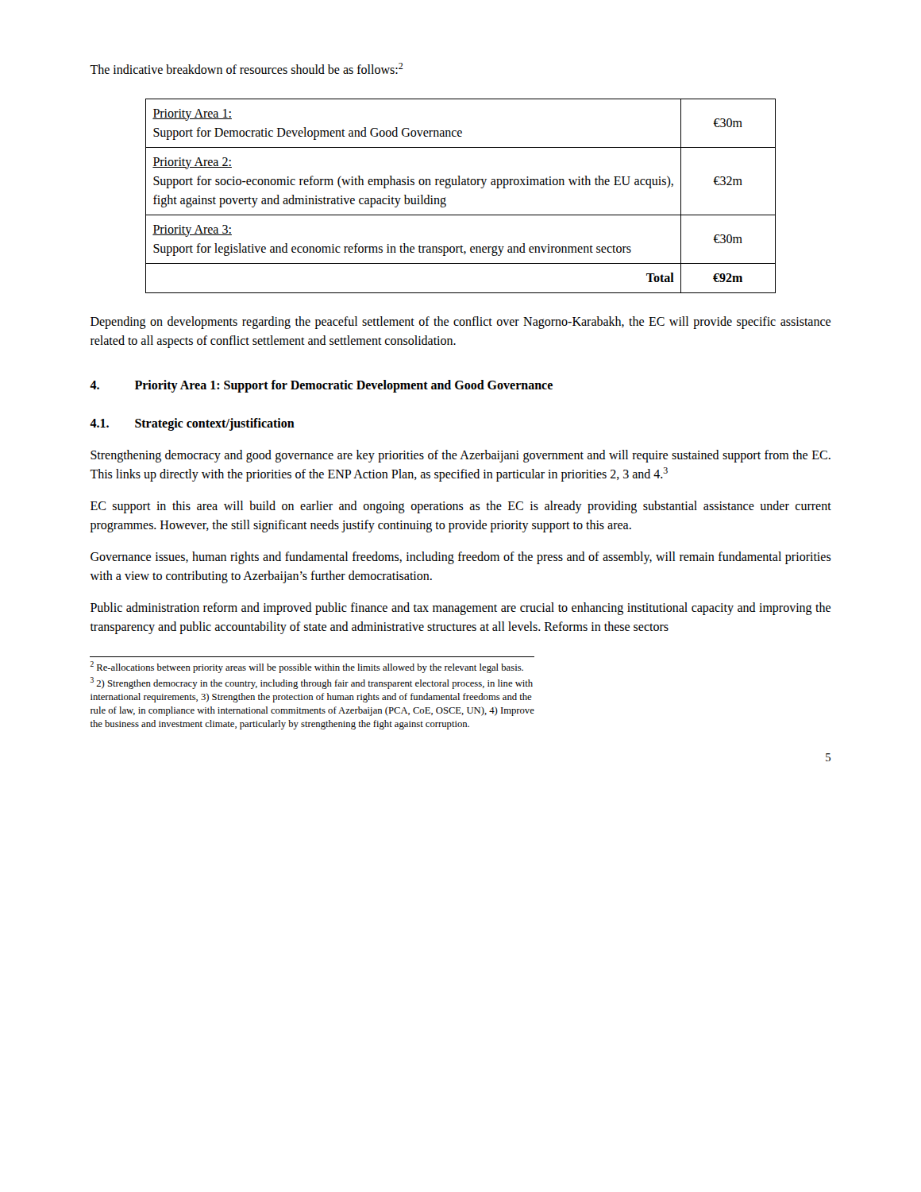The indicative breakdown of resources should be as follows:2
| Priority Area 1: Support for Democratic Development and Good Governance | €30m |
| Priority Area 2: Support for socio-economic reform (with emphasis on regulatory approximation with the EU acquis), fight against poverty and administrative capacity building | €32m |
| Priority Area 3: Support for legislative and economic reforms in the transport, energy and environment sectors | €30m |
| Total | €92m |
Depending on developments regarding the peaceful settlement of the conflict over Nagorno-Karabakh, the EC will provide specific assistance related to all aspects of conflict settlement and settlement consolidation.
4. Priority Area 1: Support for Democratic Development and Good Governance
4.1. Strategic context/justification
Strengthening democracy and good governance are key priorities of the Azerbaijani government and will require sustained support from the EC. This links up directly with the priorities of the ENP Action Plan, as specified in particular in priorities 2, 3 and 4.3
EC support in this area will build on earlier and ongoing operations as the EC is already providing substantial assistance under current programmes. However, the still significant needs justify continuing to provide priority support to this area.
Governance issues, human rights and fundamental freedoms, including freedom of the press and of assembly, will remain fundamental priorities with a view to contributing to Azerbaijan’s further democratisation.
Public administration reform and improved public finance and tax management are crucial to enhancing institutional capacity and improving the transparency and public accountability of state and administrative structures at all levels. Reforms in these sectors
2 Re-allocations between priority areas will be possible within the limits allowed by the relevant legal basis.
3 2) Strengthen democracy in the country, including through fair and transparent electoral process, in line with international requirements, 3) Strengthen the protection of human rights and of fundamental freedoms and the rule of law, in compliance with international commitments of Azerbaijan (PCA, CoE, OSCE, UN), 4) Improve the business and investment climate, particularly by strengthening the fight against corruption.
5